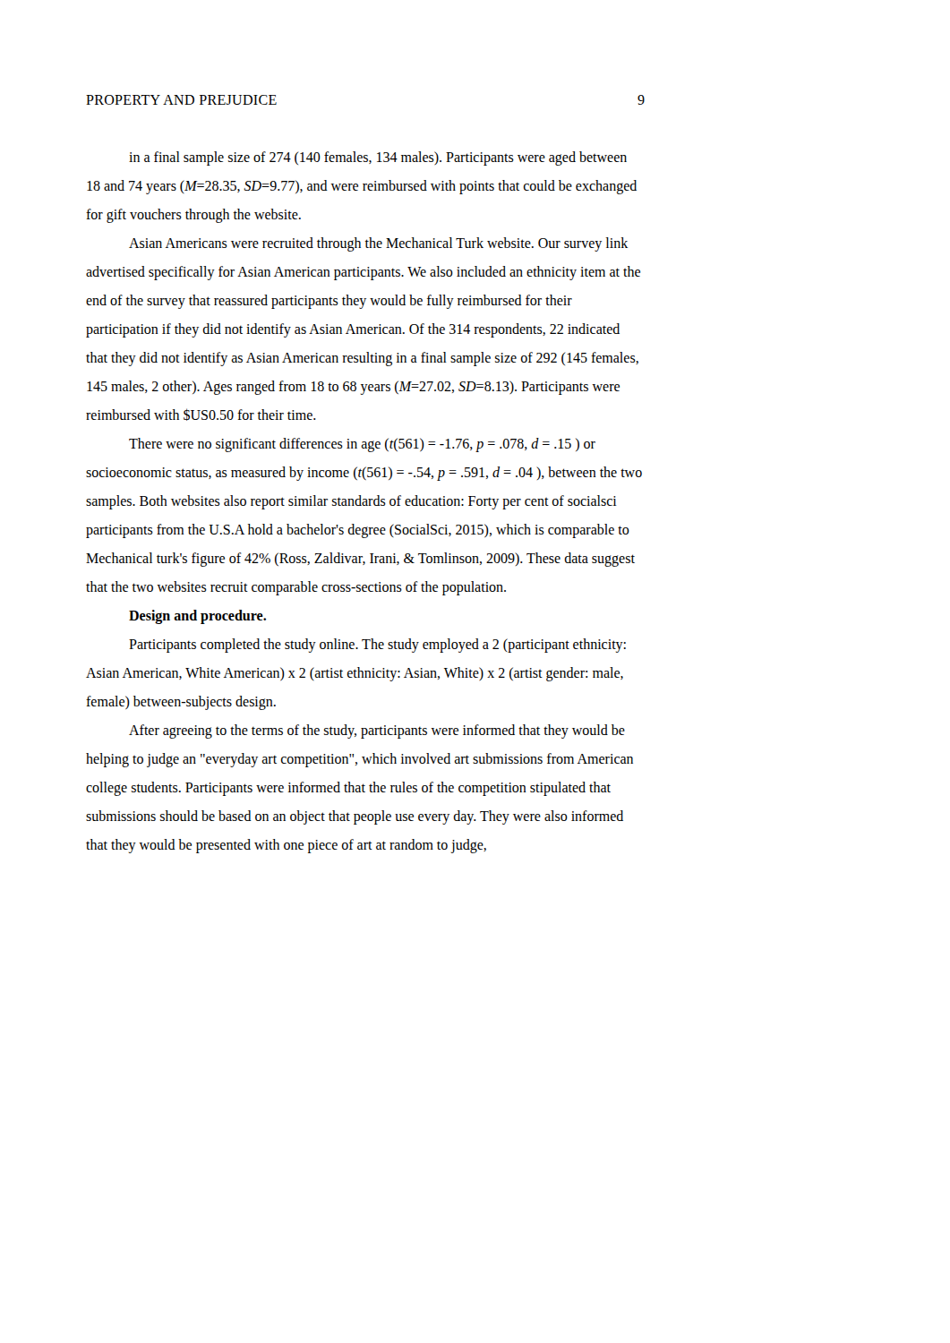Property and Prejudice 9
in a final sample size of 274 (140 females, 134 males). Participants were aged between 18 and 74 years (M=28.35, SD=9.77), and were reimbursed with points that could be exchanged for gift vouchers through the website.
Asian Americans were recruited through the Mechanical Turk website. Our survey link advertised specifically for Asian American participants. We also included an ethnicity item at the end of the survey that reassured participants they would be fully reimbursed for their participation if they did not identify as Asian American. Of the 314 respondents, 22 indicated that they did not identify as Asian American resulting in a final sample size of 292 (145 females, 145 males, 2 other). Ages ranged from 18 to 68 years (M=27.02, SD=8.13). Participants were reimbursed with $US0.50 for their time.
There were no significant differences in age (t(561) = -1.76, p = .078, d = .15 ) or socioeconomic status, as measured by income (t(561) = -.54, p = .591, d = .04 ), between the two samples. Both websites also report similar standards of education: Forty per cent of socialsci participants from the U.S.A hold a bachelor's degree (SocialSci, 2015), which is comparable to Mechanical turk's figure of 42% (Ross, Zaldivar, Irani, & Tomlinson, 2009). These data suggest that the two websites recruit comparable cross-sections of the population.
Design and procedure.
Participants completed the study online. The study employed a 2 (participant ethnicity: Asian American, White American) x 2 (artist ethnicity: Asian, White) x 2 (artist gender: male, female) between-subjects design.
After agreeing to the terms of the study, participants were informed that they would be helping to judge an "everyday art competition", which involved art submissions from American college students. Participants were informed that the rules of the competition stipulated that submissions should be based on an object that people use every day. They were also informed that they would be presented with one piece of art at random to judge,